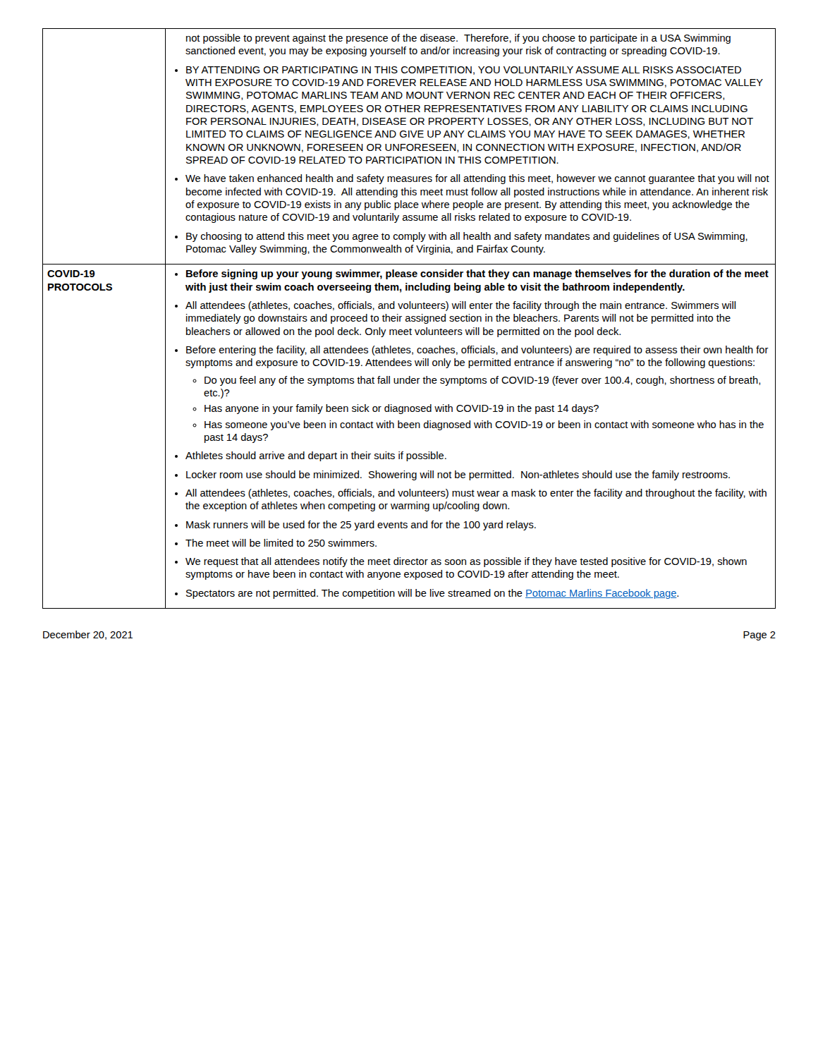| | not possible to prevent against the presence of the disease. Therefore, if you choose to participate in a USA Swimming sanctioned event, you may be exposing yourself to and/or increasing your risk of contracting or spreading COVID-19. By attending or participating in this competition, you voluntarily assume all risks associated with exposure to COVID-19 and forever release and hold harmless USA Swimming, Potomac Valley Swimming, Potomac Marlins Team and Mount Vernon Rec Center and each of their officers, directors, agents, employees or other representatives from any liability or claims including for personal injuries, death, disease or property losses, or any other loss, including but not limited to claims of negligence and give up any claims you may have to seek damages, whether known or unknown, foreseen or unforeseen, in connection with exposure, infection, and/or spread of COVID-19 related to participation in this competition. We have taken enhanced health and safety measures for all attending this meet, however we cannot guarantee that you will not become infected with COVID-19. All attending this meet must follow all posted instructions while in attendance. An inherent risk of exposure to COVID-19 exists in any public place where people are present. By attending this meet, you acknowledge the contagious nature of COVID-19 and voluntarily assume all risks related to exposure to COVID-19. By choosing to attend this meet you agree to comply with all health and safety mandates and guidelines of USA Swimming, Potomac Valley Swimming, the Commonwealth of Virginia, and Fairfax County. |
| COVID-19 PROTOCOLS | Before signing up your young swimmer, please consider that they can manage themselves for the duration of the meet with just their swim coach overseeing them, including being able to visit the bathroom independently. All attendees (athletes, coaches, officials, and volunteers) will enter the facility through the main entrance. Swimmers will immediately go downstairs and proceed to their assigned section in the bleachers. Parents will not be permitted into the bleachers or allowed on the pool deck. Only meet volunteers will be permitted on the pool deck. Before entering the facility, all attendees (athletes, coaches, officials, and volunteers) are required to assess their own health for symptoms and exposure to COVID-19. Attendees will only be permitted entrance if answering “no” to the following questions: Do you feel any of the symptoms that fall under the symptoms of COVID-19 (fever over 100.4, cough, shortness of breath, etc.)? Has anyone in your family been sick or diagnosed with COVID-19 in the past 14 days? Has someone you’ve been in contact with been diagnosed with COVID-19 or been in contact with someone who has in the past 14 days? Athletes should arrive and depart in their suits if possible. Locker room use should be minimized. Showering will not be permitted. Non-athletes should use the family restrooms. All attendees (athletes, coaches, officials, and volunteers) must wear a mask to enter the facility and throughout the facility, with the exception of athletes when competing or warming up/cooling down. Mask runners will be used for the 25 yard events and for the 100 yard relays. The meet will be limited to 250 swimmers. We request that all attendees notify the meet director as soon as possible if they have tested positive for COVID-19, shown symptoms or have been in contact with anyone exposed to COVID-19 after attending the meet. Spectators are not permitted. The competition will be live streamed on the Potomac Marlins Facebook page . |
December 20, 2021 Page 2